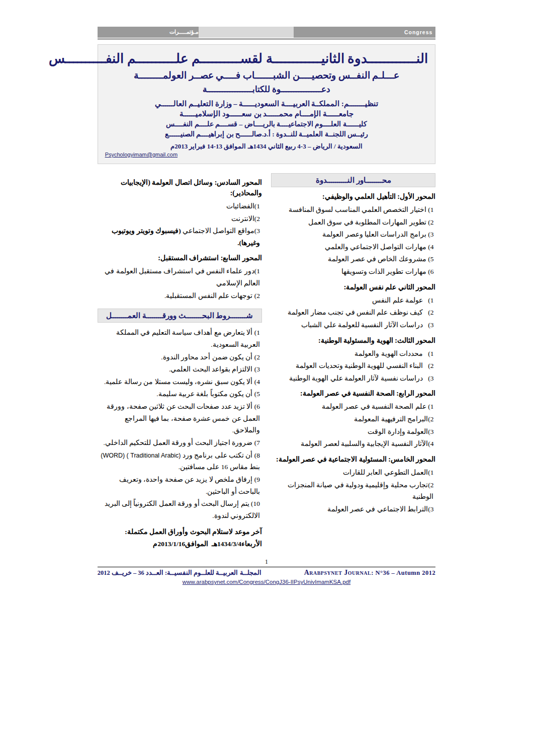Congress
مـؤتمـــــرات
النــــــــــــدوة الثانيــــــــــــة لقســــــــــم علــــــــــم النفــــــــــس
عـــلـم النفــس وتحصيــــن الشبــــــاب فــــي عصــر العولمــــــــة
دعــــــــــــــــوة للكتابــــــــــــــــــة
تنظيــــــــم: المملكــة العربيــــة السعوديــــــة – وزارة التعليــم العالــــــي
جامعــــــة الإمــــام محمــــــد بن سعــــــود الإسلاميــــــة
كليــــــة العلــــوم الاجتماعيــــة بالريــــاض – قســــم علــــم النفــــس
رئيــس اللجنــة العلميــة للنــدوة : أ.د.صالــــــح بن إبراهيــــم الصنيــــــع
السعودية / الرياض – 3-4 ربيع الثاني 1434هـ الموافق 13-14 فبراير 2013م
Psychologyimam@gmail.com
محــــــــاور النــــــــــدوة
المحور الأول: التأهيل العلمي والوظيفي:
1) اختيار التخصص العلمي المناسب لسوق المنافسة
2) تطوير المهارات المطلوبة في سوق العمل
3) برامج الدراسات العليا وعصر العولمة
4) مهارات التواصل الاجتماعي والعلمي
5) مشروعك الخاص في عصر العولمة
6) مهارات تطوير الذات وتسويقها
المحور الثاني علم نفس العولمة:
1) عولمة علم النفس
2) كيف نوظف علم النفس في تجنب مضار العولمة
3) دراسات الآثار النفسية للعولمة علي الشباب
المحور الثالث: الهوية والمسئولية الوطنية:
1) محددات الهوية والعولمة
2) البناء النفسي للهوية الوطنية وتحديات العولمة
3) دراسات نفسية لآثار العولمة علي الهوية الوطنية
المحور الرابع: الصحة النفسية في عصر العولمة:
1) علم الصحة النفسية في عصر العولمة
2)البرامج الترفيهية المعولمة
3)العولمة وإدارة الوقت
4)الآثار النفسية الإيجابية والسلبية لعصر العولمة
المحور الخامس: المسئولية الاجتماعية في عصر العولمة:
1)العمل التطوعي العابر للقارات
2)تجارب محلية وإقليمية ودولية في صيانة المنجزات الوطنية
3)الترابط الاجتماعي في عصر العولمة
المحور السادس: وسائل اتصال العولمة (الإيجابيات والمحاذير):
1)الفضائيات
2)الانترنت
3)مواقع التواصل الاجتماعي (فيسبوك وتويتر ويوتيوب وغيرها).
المحور السابع: استشراف المستقبل:
1)دور علماء النفس في استشراف مستقبل العولمة في العالم الإسلامي
2) توجهات علم النفس المستقبلية.
شــــــــروط البحــــــــث وورقــــــــة العمــــــــل
1) ألا يتعارض مع أهداف سياسة التعليم في المملكة العربية السعودية.
2) أن يكون ضمن أحد محاور الندوة.
3) الالتزام بقواعد البحث العلمي.
4) ألا يكون سبق نشره، وليست مستلا من رسالة علمية.
5) أن يكون مكتوباً بلغة عربية سليمة.
6) ألا تزيد عدد صفحات البحث عن ثلاثين صفحة، وورقة العمل عن خمس عشرة صفحة، بما فيها المراجع والملاحق.
7) ضرورة اجتياز البحث أو ورقة العمل للتحكيم الداخلي.
8) أن تكتب على برنامج ورد (WORD) ( Traditional Arabic) بنط مقاس 16 على مسافتين.
9) إرفاق ملخص لا يزيد عن صفحة واحدة، وتعريف بالباحث أو الباحثين.
10) يتم إرسال البحث أو ورقة العمل الكترونياً إلى البريد الالكتروني لندوة.
آخر موعد لاستلام البحوث وأوراق العمل مكتملة: الأربعاء1434/3/4هـ الموافق2013/1/16م
1
Arabpsynet Journal: N°36 – Autumn 2012
المجلــة العربيــة للعلــوم النفسيــة: العــدد 36 – خريــف 2012
www.arabpsynet.com/Congress/CongJ36-IIPsyUnivImamKSA.pdf